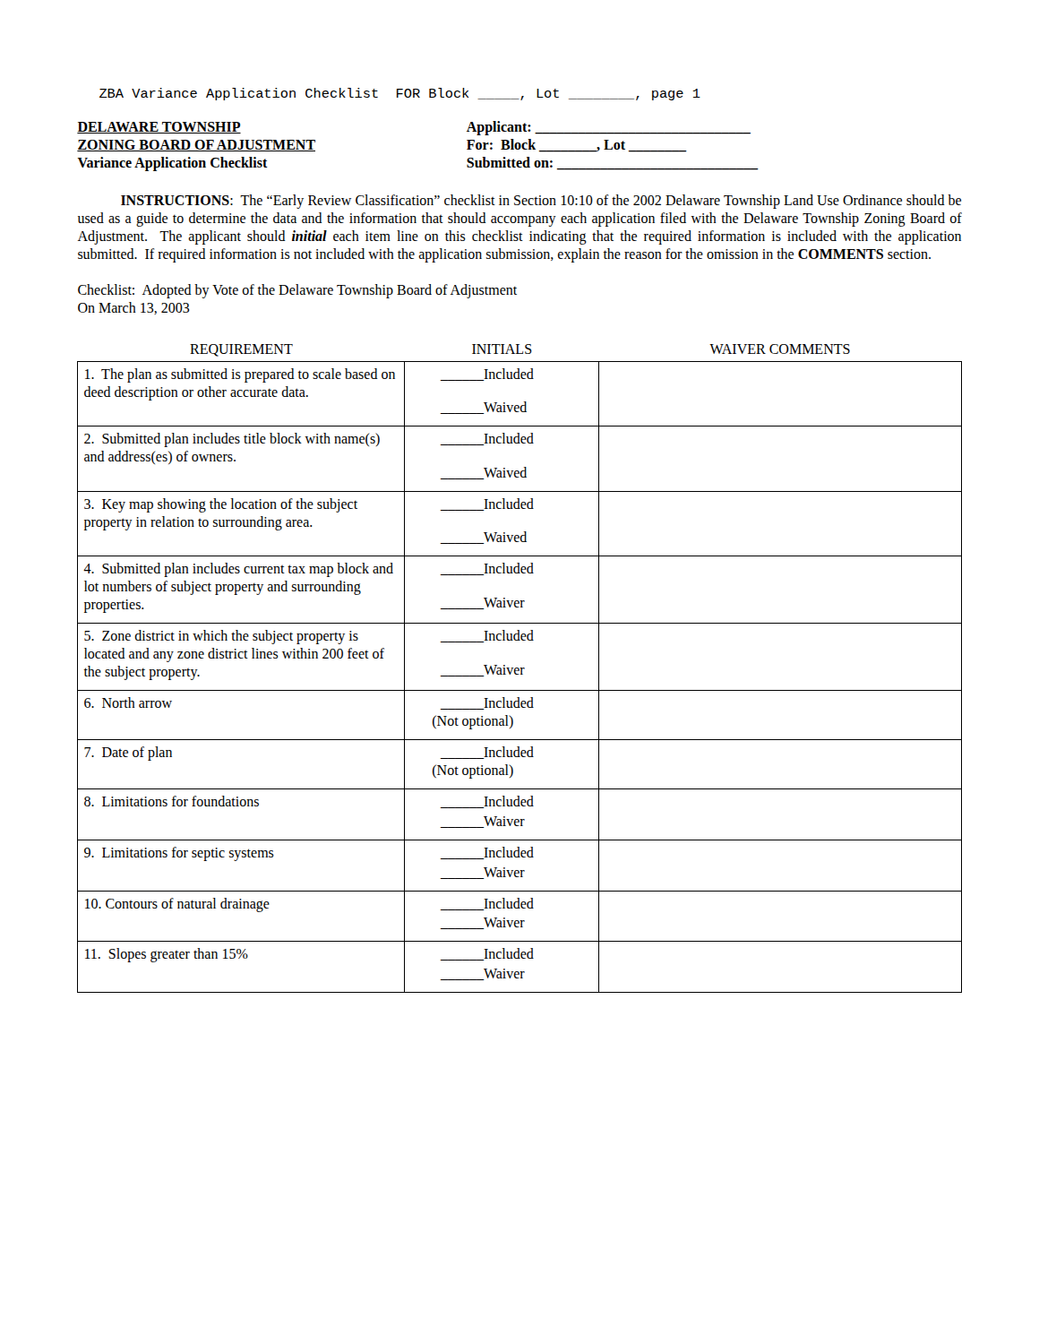ZBA Variance Application Checklist FOR Block _____, Lot ________, page 1
| DELAWARE TOWNSHIP ZONING BOARD OF ADJUSTMENT Variance Application Checklist | Applicant: ______________________________ For: Block ________, Lot ________ Submitted on: ____________________________ |
INSTRUCTIONS: The “Early Review Classification” checklist in Section 10:10 of the 2002 Delaware Township Land Use Ordinance should be used as a guide to determine the data and the information that should accompany each application filed with the Delaware Township Zoning Board of Adjustment. The applicant should initial each item line on this checklist indicating that the required information is included with the application submitted. If required information is not included with the application submission, explain the reason for the omission in the COMMENTS section.
Checklist: Adopted by Vote of the Delaware Township Board of Adjustment
On March 13, 2003
| REQUIREMENT | INITIALS | WAIVER COMMENTS |
| --- | --- | --- |
| 1. The plan as submitted is prepared to scale based on deed description or other accurate data. | ______Included ______Waived | |
| 2. Submitted plan includes title block with name(s) and address(es) of owners. | ______Included ______Waived | |
| 3. Key map showing the location of the subject property in relation to surrounding area. | ______Included ______Waived | |
| 4. Submitted plan includes current tax map block and lot numbers of subject property and surrounding properties. | ______Included ______Waiver | |
| 5. Zone district in which the subject property is located and any zone district lines within 200 feet of the subject property. | ______Included ______Waiver | |
| 6. North arrow | ______Included (Not optional) | |
| 7. Date of plan | ______Included (Not optional) | |
| 8. Limitations for foundations | ______Included ______Waiver | |
| 9. Limitations for septic systems | ______Included ______Waiver | |
| 10. Contours of natural drainage | ______Included ______Waiver | |
| 11. Slopes greater than 15% | ______Included ______Waiver | |